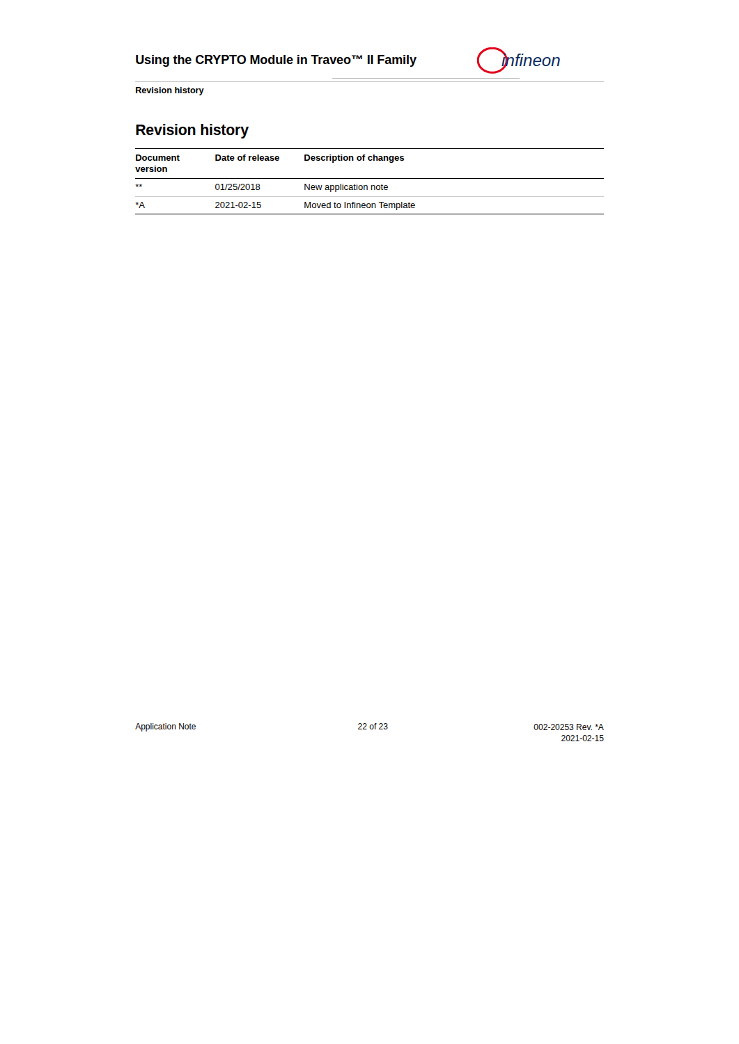Using the CRYPTO Module in Traveo™ II Family
infineon
Revision history
Revision history
| Document version | Date of release | Description of changes |
| --- | --- | --- |
| ** | 01/25/2018 | New application note |
| *A | 2021-02-15 | Moved to Infineon Template |
Application Note
22 of 23
002-20253 Rev. *A
2021-02-15